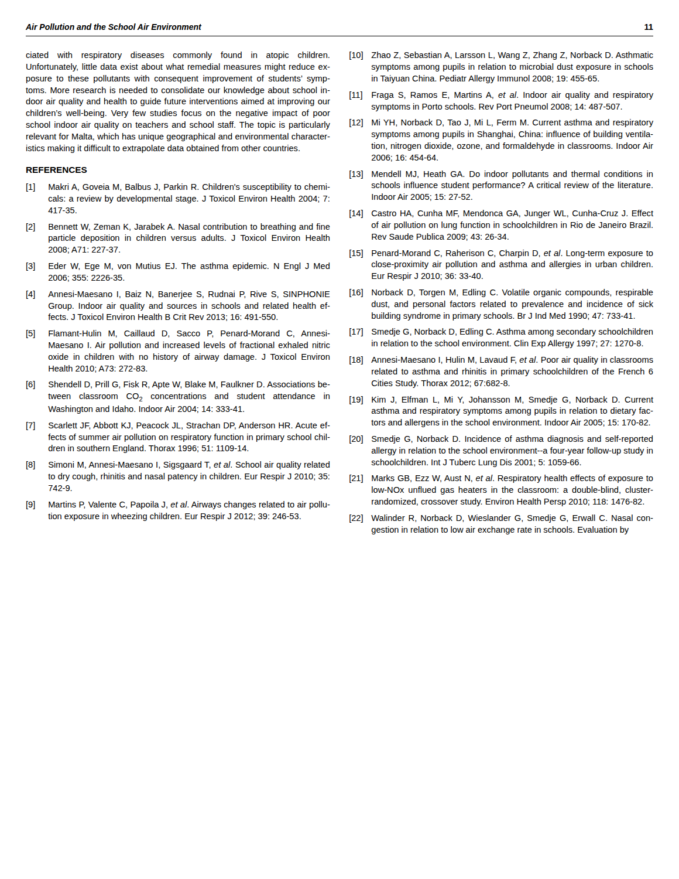Air Pollution and the School Air Environment 11
ciated with respiratory diseases commonly found in atopic children. Unfortunately, little data exist about what remedial measures might reduce exposure to these pollutants with consequent improvement of students’ symptoms. More research is needed to consolidate our knowledge about school indoor air quality and health to guide future interventions aimed at improving our children’s well-being. Very few studies focus on the negative impact of poor school indoor air quality on teachers and school staff. The topic is particularly relevant for Malta, which has unique geographical and environmental characteristics making it difficult to extrapolate data obtained from other countries.
REFERENCES
[1] Makri A, Goveia M, Balbus J, Parkin R. Children's susceptibility to chemicals: a review by developmental stage. J Toxicol Environ Health 2004; 7: 417-35.
[2] Bennett W, Zeman K, Jarabek A. Nasal contribution to breathing and fine particle deposition in children versus adults. J Toxicol Environ Health 2008; A71: 227-37.
[3] Eder W, Ege M, von Mutius EJ. The asthma epidemic. N Engl J Med 2006; 355: 2226-35.
[4] Annesi-Maesano I, Baiz N, Banerjee S, Rudnai P, Rive S, SINPHONIE Group. Indoor air quality and sources in schools and related health effects. J Toxicol Environ Health B Crit Rev 2013; 16: 491-550.
[5] Flamant-Hulin M, Caillaud D, Sacco P, Penard-Morand C, Annesi-Maesano I. Air pollution and increased levels of fractional exhaled nitric oxide in children with no history of airway damage. J Toxicol Environ Health 2010; A73: 272-83.
[6] Shendell D, Prill G, Fisk R, Apte W, Blake M, Faulkner D. Associations between classroom CO2 concentrations and student attendance in Washington and Idaho. Indoor Air 2004; 14: 333-41.
[7] Scarlett JF, Abbott KJ, Peacock JL, Strachan DP, Anderson HR. Acute effects of summer air pollution on respiratory function in primary school children in southern England. Thorax 1996; 51: 1109-14.
[8] Simoni M, Annesi-Maesano I, Sigsgaard T, et al. School air quality related to dry cough, rhinitis and nasal patency in children. Eur Respir J 2010; 35: 742-9.
[9] Martins P, Valente C, Papoila J, et al. Airways changes related to air pollution exposure in wheezing children. Eur Respir J 2012; 39: 246-53.
[10] Zhao Z, Sebastian A, Larsson L, Wang Z, Zhang Z, Norback D. Asthmatic symptoms among pupils in relation to microbial dust exposure in schools in Taiyuan China. Pediatr Allergy Immunol 2008; 19: 455-65.
[11] Fraga S, Ramos E, Martins A, et al. Indoor air quality and respiratory symptoms in Porto schools. Rev Port Pneumol 2008; 14: 487-507.
[12] Mi YH, Norback D, Tao J, Mi L, Ferm M. Current asthma and respiratory symptoms among pupils in Shanghai, China: influence of building ventilation, nitrogen dioxide, ozone, and formaldehyde in classrooms. Indoor Air 2006; 16: 454-64.
[13] Mendell MJ, Heath GA. Do indoor pollutants and thermal conditions in schools influence student performance? A critical review of the literature. Indoor Air 2005; 15: 27-52.
[14] Castro HA, Cunha MF, Mendonca GA, Junger WL, Cunha-Cruz J. Effect of air pollution on lung function in schoolchildren in Rio de Janeiro Brazil. Rev Saude Publica 2009; 43: 26-34.
[15] Penard-Morand C, Raherison C, Charpin D, et al. Long-term exposure to close-proximity air pollution and asthma and allergies in urban children. Eur Respir J 2010; 36: 33-40.
[16] Norback D, Torgen M, Edling C. Volatile organic compounds, respirable dust, and personal factors related to prevalence and incidence of sick building syndrome in primary schools. Br J Ind Med 1990; 47: 733-41.
[17] Smedje G, Norback D, Edling C. Asthma among secondary schoolchildren in relation to the school environment. Clin Exp Allergy 1997; 27: 1270-8.
[18] Annesi-Maesano I, Hulin M, Lavaud F, et al. Poor air quality in classrooms related to asthma and rhinitis in primary schoolchildren of the French 6 Cities Study. Thorax 2012; 67:682-8.
[19] Kim J, Elfman L, Mi Y, Johansson M, Smedje G, Norback D. Current asthma and respiratory symptoms among pupils in relation to dietary factors and allergens in the school environment. Indoor Air 2005; 15: 170-82.
[20] Smedje G, Norback D. Incidence of asthma diagnosis and self-reported allergy in relation to the school environment--a four-year follow-up study in schoolchildren. Int J Tuberc Lung Dis 2001; 5: 1059-66.
[21] Marks GB, Ezz W, Aust N, et al. Respiratory health effects of exposure to low-NOx unflued gas heaters in the classroom: a double-blind, cluster-randomized, crossover study. Environ Health Persp 2010; 118: 1476-82.
[22] Walinder R, Norback D, Wieslander G, Smedje G, Erwall C. Nasal congestion in relation to low air exchange rate in schools. Evaluation by